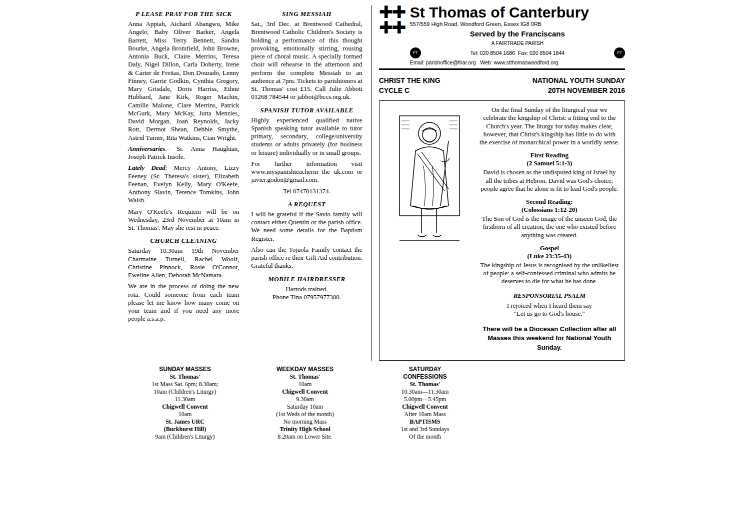P LEASE PRAY FOR THE SICK
Anna Appiah, Aichard Abangwu, Mike Angelo, Baby Oliver Barker, Angela Barrett, Miss Terry Bennett, Sandra Bourke, Angela Bromfield, John Browne, Antonia Buck, Claire Merrins, Teresa Daly, Nigel Dillon, Carla Doherty, Irene & Carter de Freitas, Don Dourado, Lenny Finney, Garrie Godkin, Cynthia Gregory, Mary Grisdale, Doris Harriss, Ethne Hubbard, Jane Kirk, Roger Machin, Camille Malone, Clare Merrins, Patrick McGurk, Mary McKay, Jutta Menzies, David Morgan, Joan Reynolds, Jacky Rott, Dermot Shean, Debbie Smythe, Astrid Turner, Rita Watkins, Cian Wright.
Anniversaries.- Sr. Anna Haughian, Joseph Patrick Insole.
Lately Dead: Mercy Antony, Lizzy Feeney (Sr. Theresa's sister), Elizabeth Feenan, Evelyn Kelly, Mary O'Keefe, Anthony Slavin, Terence Tomkins, John Walsh.
Mary O'Keefe's Requiem will be on Wednesday, 23rd November at 10am in St. Thomas'. May she rest in peace.
CHURCH CLEANING
Saturday 10.30am 19th November Charmaine Turnell, Rachel Woolf, Christine Pinnock, Rosie O'Connor, Eweline Allen, Deborah McNamara.
We are in the process of doing the new rota. Could someone from each team please let me know how many come on your team and if you need any more people a.s.a.p.
SING MESSIAH
Sat., 3rd Dec. at Brentwood Cathedral, Brentwood Catholic Children's Society is holding a performance of this thought provoking, emotionally stirring, rousing piece of choral music. A specially formed choir will rehearse in the afternoon and perform the complete Messiah to an audience at 7pm. Tickets to parishioners at St. Thomas' cost £15. Call Julie Abbott 01268 784544 or jabbot@bccs.org.uk.
SPANISH TUTOR AVAILABLE
Highly experienced qualified native Spanish speaking tutor available to tutor primary, secondary, college/university students or adults privately (for business or leisure) individually or in small groups.
For further information visit www.myspanishteacherin the uk.com or javier.godon@gmail.com.
Tel 07470131374.
A REQUEST
I will be grateful if the Savio family will contact either Quentin or the parish office. We need some details for the Baptism Register.
Also can the Tojuola Family contact the parish office re their Gift Aid contribution. Grateful thanks.
MOBILE HAIRDRESSER
Harrods trained.
Phone Tina 07957977380.
✚✚
✚✚
St Thomas of Canterbury
557/559 High Road, Woodford Green, Essex IG8 0RB
Served by the Franciscans
A FAIRTRADE PARISH
FT Tel: 020 8504 1686 Fax: 020 8504 1844 FT
Email: parishoffice@friar.org Web: www.stthomaswoodford.org
CHRIST THE KING
CYCLE C
NATIONAL YOUTH SUNDAY
20TH NOVEMBER 2016
On the final Sunday of the liturgical year we celebrate the kingship of Christ: a fitting end to the Church's year. The liturgy for today makes clear, however, that Christ's kingship has little to do with the exercise of monarchical power in a worldly sense.
First Reading
(2 Samuel 5:1-3)
David is chosen as the undisputed king of Israel by all the tribes at Hebron. David was God's choice; people agree that he alone is fit to lead God's people.
Second Reading:
(Colossians 1:12-20)
The Son of God is the image of the unseen God, the firstborn of all creation, the one who existed before anything was created.
Gospel
(Luke 23:35-43)
The kingship of Jesus is recognised by the unlikeliest of people: a self-confessed criminal who admits he deserves to die for what he has done.
RESPONSORIAL PSALM
I rejoiced when I heard them say
"Let us go to God's house."
There will be a Diocesan Collection after all Masses this weekend for National Youth Sunday.
| SUNDAY MASSES St. Thomas' 1st Mass Sat. 6pm; 8.30am; 10am (Children's Liturgy) 11.30am Chigwell Convent 10am St. James URC (Buckhurst Hill) 9am (Children's Liturgy) | WEEKDAY MASSES St. Thomas' 10am Chigwell Convent 9.30am Saturday 10am (1st Weds of the month) No morning Mass Trinity High School 8.20am on Lower Site. | SATURDAY CONFESSIONS St. Thomas' 10.30am—11.30am 5.00pm—5.45pm Chigwell Convent After 10am Mass BAPTISMS 1st and 3rd Sundays Of the month | |